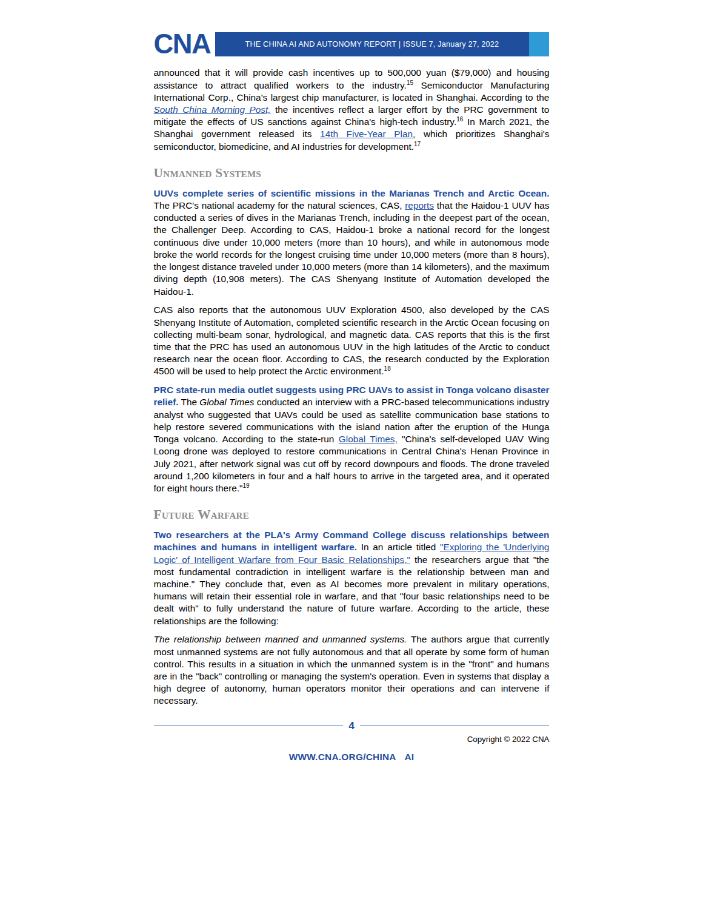CNA
THE CHINA AI AND AUTONOMY REPORT | ISSUE 7, January 27, 2022
announced that it will provide cash incentives up to 500,000 yuan ($79,000) and housing assistance to attract qualified workers to the industry.15 Semiconductor Manufacturing International Corp., China's largest chip manufacturer, is located in Shanghai. According to the South China Morning Post, the incentives reflect a larger effort by the PRC government to mitigate the effects of US sanctions against China's high-tech industry.16 In March 2021, the Shanghai government released its 14th Five-Year Plan, which prioritizes Shanghai's semiconductor, biomedicine, and AI industries for development.17
Unmanned Systems
UUVs complete series of scientific missions in the Marianas Trench and Arctic Ocean. The PRC's national academy for the natural sciences, CAS, reports that the Haidou-1 UUV has conducted a series of dives in the Marianas Trench, including in the deepest part of the ocean, the Challenger Deep. According to CAS, Haidou-1 broke a national record for the longest continuous dive under 10,000 meters (more than 10 hours), and while in autonomous mode broke the world records for the longest cruising time under 10,000 meters (more than 8 hours), the longest distance traveled under 10,000 meters (more than 14 kilometers), and the maximum diving depth (10,908 meters). The CAS Shenyang Institute of Automation developed the Haidou-1.
CAS also reports that the autonomous UUV Exploration 4500, also developed by the CAS Shenyang Institute of Automation, completed scientific research in the Arctic Ocean focusing on collecting multi-beam sonar, hydrological, and magnetic data. CAS reports that this is the first time that the PRC has used an autonomous UUV in the high latitudes of the Arctic to conduct research near the ocean floor. According to CAS, the research conducted by the Exploration 4500 will be used to help protect the Arctic environment.18
PRC state-run media outlet suggests using PRC UAVs to assist in Tonga volcano disaster relief. The Global Times conducted an interview with a PRC-based telecommunications industry analyst who suggested that UAVs could be used as satellite communication base stations to help restore severed communications with the island nation after the eruption of the Hunga Tonga volcano. According to the state-run Global Times, "China's self-developed UAV Wing Loong drone was deployed to restore communications in Central China's Henan Province in July 2021, after network signal was cut off by record downpours and floods. The drone traveled around 1,200 kilometers in four and a half hours to arrive in the targeted area, and it operated for eight hours there."19
Future Warfare
Two researchers at the PLA's Army Command College discuss relationships between machines and humans in intelligent warfare. In an article titled "Exploring the 'Underlying Logic' of Intelligent Warfare from Four Basic Relationships," the researchers argue that "the most fundamental contradiction in intelligent warfare is the relationship between man and machine." They conclude that, even as AI becomes more prevalent in military operations, humans will retain their essential role in warfare, and that "four basic relationships need to be dealt with" to fully understand the nature of future warfare. According to the article, these relationships are the following:
The relationship between manned and unmanned systems. The authors argue that currently most unmanned systems are not fully autonomous and that all operate by some form of human control. This results in a situation in which the unmanned system is in the "front" and humans are in the "back" controlling or managing the system's operation. Even in systems that display a high degree of autonomy, human operators monitor their operations and can intervene if necessary.
4
Copyright © 2022 CNA
WWW.CNA.ORG/CHINA AI